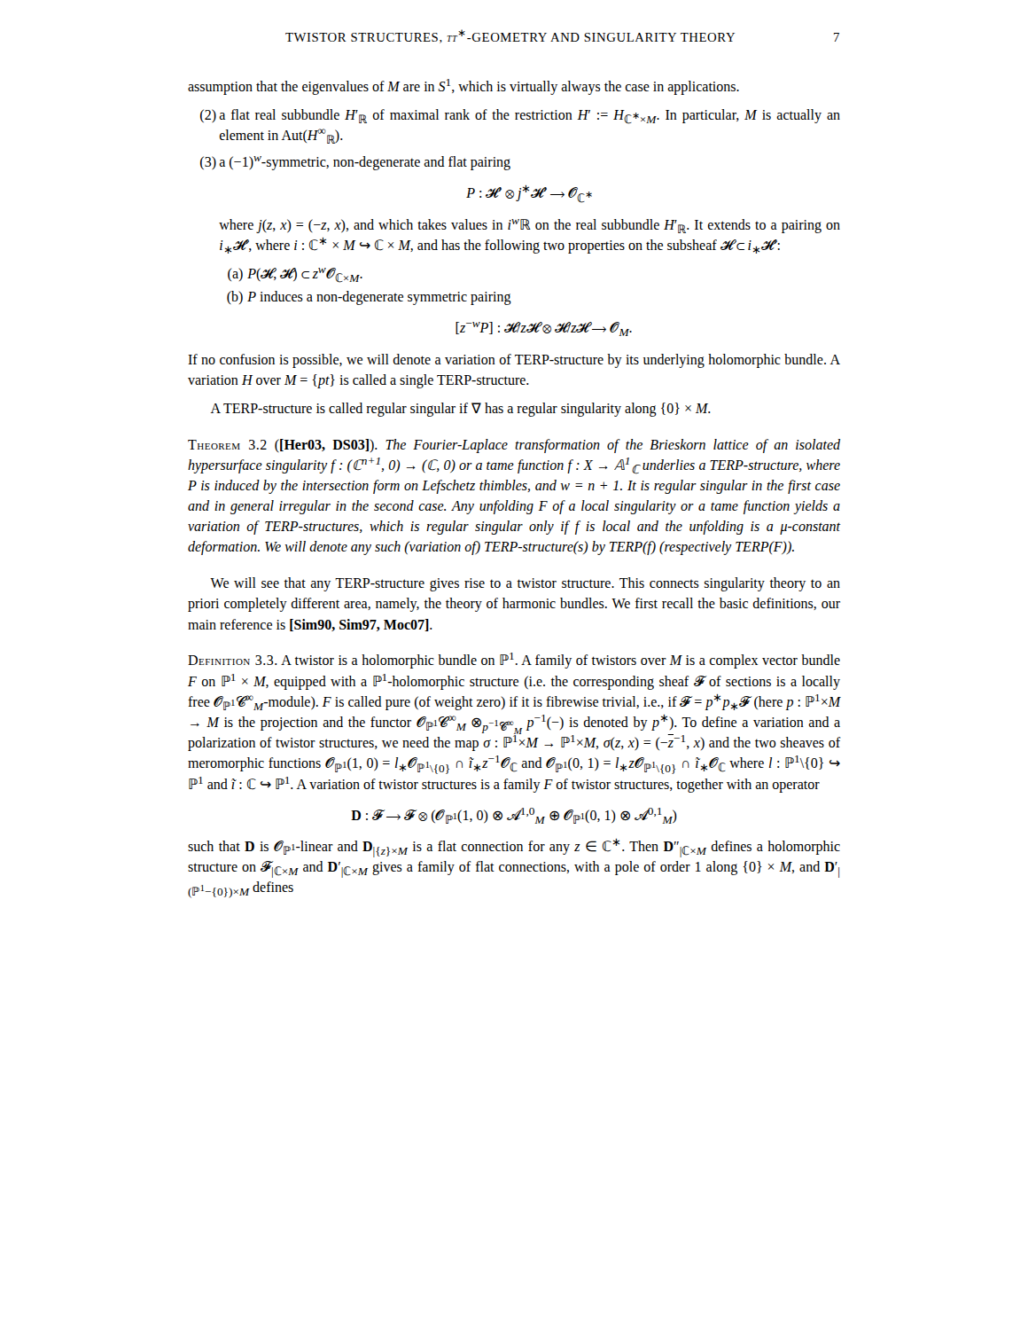TWISTOR STRUCTURES, tt∗-GEOMETRY AND SINGULARITY THEORY 7
assumption that the eigenvalues of M are in S1, which is virtually always the case in applications.
(2) a flat real subbundle H′ℝ of maximal rank of the restriction H′ := Hℂ∗×M. In particular, M is actually an element in Aut(H∞ℝ).
(3) a (−1)w-symmetric, non-degenerate and flat pairing
P : 𝓗′ ⊗ j∗𝓗′ ⟶ 𝓞ℂ∗
where j(z, x) = (−z, x), and which takes values in iwℝ on the real subbundle H′ℝ. It extends to a pairing on i∗𝓗′, where i : ℂ∗ × M ↪ ℂ × M, and has the following two properties on the subsheaf 𝓗 ⊂ i∗𝓗′:
(a) P(𝓗, 𝓗) ⊂ zw𝓞ℂ×M.
(b) P induces a non-degenerate symmetric pairing
[z−wP] : 𝓗/z 𝓗 ⊗ 𝓗/z 𝓗 ⟶ 𝓞M.
If no confusion is possible, we will denote a variation of TERP-structure by its underlying holomorphic bundle. A variation H over M = {pt} is called a single TERP-structure.
A TERP-structure is called regular singular if ∇ has a regular singularity along {0} × M.
Theorem 3.2 ([Her03, DS03]). The Fourier-Laplace transformation of the Brieskorn lattice of an isolated hypersurface singularity f : (ℂn+1, 0) → (ℂ, 0) or a tame function f : X → 𝔸1ℂ underlies a TERP-structure, where P is induced by the intersection form on Lefschetz thimbles, and w = n + 1. It is regular singular in the first case and in general irregular in the second case. Any unfolding F of a local singularity or a tame function yields a variation of TERP-structures, which is regular singular only if f is local and the unfolding is a μ-constant deformation. We will denote any such (variation of) TERP-structure(s) by TERP(f) (respectively TERP(F)).
We will see that any TERP-structure gives rise to a twistor structure. This connects singularity theory to an priori completely different area, namely, the theory of harmonic bundles. We first recall the basic definitions, our main reference is [Sim90, Sim97, Moc07].
Definition 3.3. A twistor is a holomorphic bundle on ℙ1. A family of twistors over M is a complex vector bundle F on ℙ1 × M, equipped with a ℙ1-holomorphic structure (i.e. the corresponding sheaf 𝓕 of sections is a locally free 𝓞ℙ1𝓒∞M-module). F is called pure (of weight zero) if it is fibrewise trivial, i.e., if 𝓕 = p∗p∗𝓕 (here p : ℙ1×M → M is the projection and the functor 𝓞ℙ1𝓒∞M ⊗p−1𝓒∞M p−1(−) is denoted by p∗). To define a variation and a polarization of twistor structures, we need the map σ : ℙ1×M → ℙ1×M, σ(z, x) = (−z−1, x) and the two sheaves of meromorphic functions 𝓞ℙ1(1, 0) = l∗𝓞ℙ1\{0} ∩ ĩ∗z−1𝓞ℂ and 𝓞ℙ1(0, 1) = l∗z 𝓞ℙ1\{0} ∩ ĩ∗𝓞ℂ where l : ℙ1\{0} ↪ ℙ1 and ĩ : ℂ ↪ ℙ1. A variation of twistor structures is a family F of twistor structures, together with an operator
D : 𝓕 ⟶ 𝓕 ⊗ (𝓞ℙ1(1, 0) ⊗ 𝓐1,0M ⊕ 𝓞ℙ1(0, 1) ⊗ 𝓐0,1M)
such that D is 𝓞ℙ1-linear and D|{z}×M is a flat connection for any z ∈ ℂ∗. Then D″|ℂ×M defines a holomorphic structure on 𝓕|ℂ×M and D′|ℂ×M gives a family of flat connections, with a pole of order 1 along {0} × M, and D′|(ℙ1−{0})×M defines